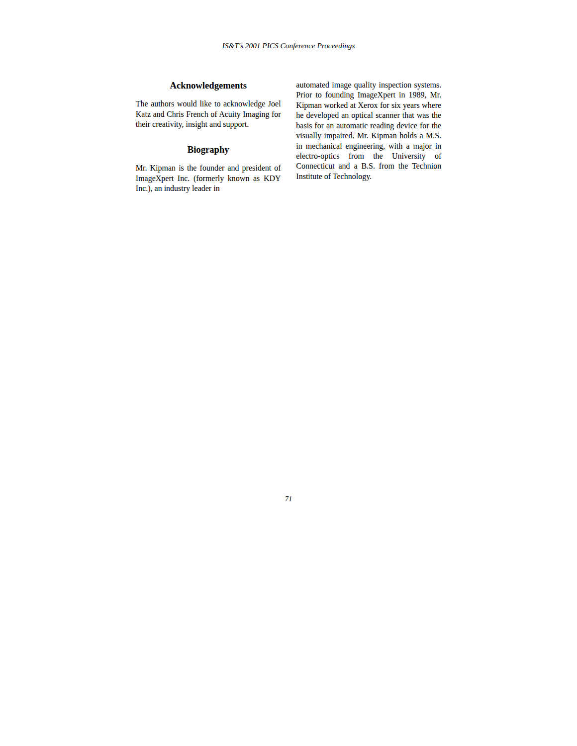IS&T's 2001 PICS Conference Proceedings
Acknowledgements
The authors would like to acknowledge Joel Katz and Chris French of Acuity Imaging for their creativity, insight and support.
Biography
Mr. Kipman is the founder and president of ImageXpert Inc. (formerly known as KDY Inc.), an industry leader in
automated image quality inspection systems. Prior to founding ImageXpert in 1989, Mr. Kipman worked at Xerox for six years where he developed an optical scanner that was the basis for an automatic reading device for the visually impaired. Mr. Kipman holds a M.S. in mechanical engineering, with a major in electro-optics from the University of Connecticut and a B.S. from the Technion Institute of Technology.
71